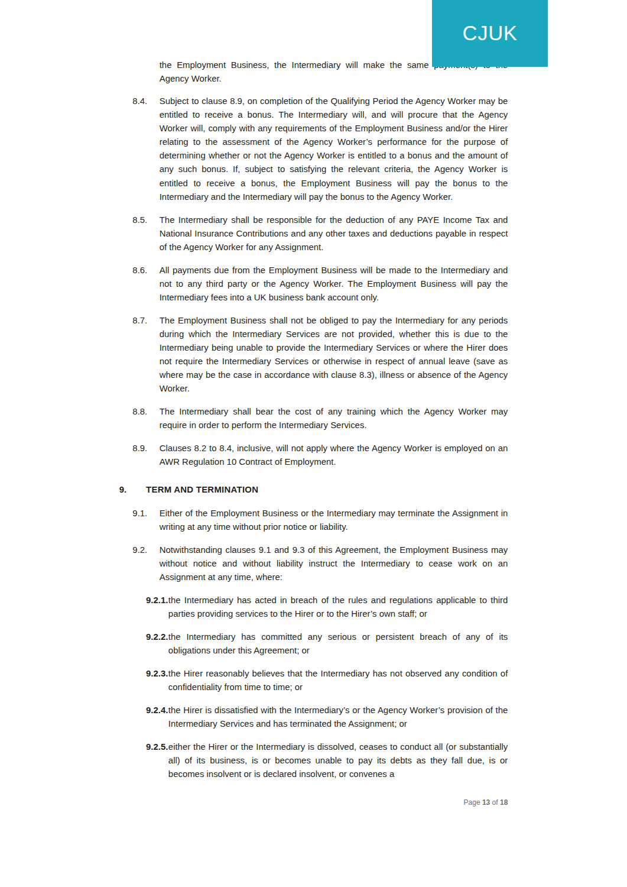CJUK
the Employment Business, the Intermediary will make the same payment(s) to the Agency Worker.
8.4.
Subject to clause 8.9, on completion of the Qualifying Period the Agency Worker may be entitled to receive a bonus. The Intermediary will, and will procure that the Agency Worker will, comply with any requirements of the Employment Business and/or the Hirer relating to the assessment of the Agency Worker’s performance for the purpose of determining whether or not the Agency Worker is entitled to a bonus and the amount of any such bonus. If, subject to satisfying the relevant criteria, the Agency Worker is entitled to receive a bonus, the Employment Business will pay the bonus to the Intermediary and the Intermediary will pay the bonus to the Agency Worker.
8.5.
The Intermediary shall be responsible for the deduction of any PAYE Income Tax and National Insurance Contributions and any other taxes and deductions payable in respect of the Agency Worker for any Assignment.
8.6.
All payments due from the Employment Business will be made to the Intermediary and not to any third party or the Agency Worker. The Employment Business will pay the Intermediary fees into a UK business bank account only.
8.7.
The Employment Business shall not be obliged to pay the Intermediary for any periods during which the Intermediary Services are not provided, whether this is due to the Intermediary being unable to provide the Intermediary Services or where the Hirer does not require the Intermediary Services or otherwise in respect of annual leave (save as where may be the case in accordance with clause 8.3), illness or absence of the Agency Worker.
8.8.
The Intermediary shall bear the cost of any training which the Agency Worker may require in order to perform the Intermediary Services.
8.9.
Clauses 8.2 to 8.4, inclusive, will not apply where the Agency Worker is employed on an AWR Regulation 10 Contract of Employment.
9.
TERM AND TERMINATION
9.1.
Either of the Employment Business or the Intermediary may terminate the Assignment in writing at any time without prior notice or liability.
9.2.
Notwithstanding clauses 9.1 and 9.3 of this Agreement, the Employment Business may without notice and without liability instruct the Intermediary to cease work on an Assignment at any time, where:
9.2.1.
the Intermediary has acted in breach of the rules and regulations applicable to third parties providing services to the Hirer or to the Hirer’s own staff; or
9.2.2.
the Intermediary has committed any serious or persistent breach of any of its obligations under this Agreement; or
9.2.3.
the Hirer reasonably believes that the Intermediary has not observed any condition of confidentiality from time to time; or
9.2.4.
the Hirer is dissatisfied with the Intermediary’s or the Agency Worker’s provision of the Intermediary Services and has terminated the Assignment; or
9.2.5.
either the Hirer or the Intermediary is dissolved, ceases to conduct all (or substantially all) of its business, is or becomes unable to pay its debts as they fall due, is or becomes insolvent or is declared insolvent, or convenes a
Page 13 of 18